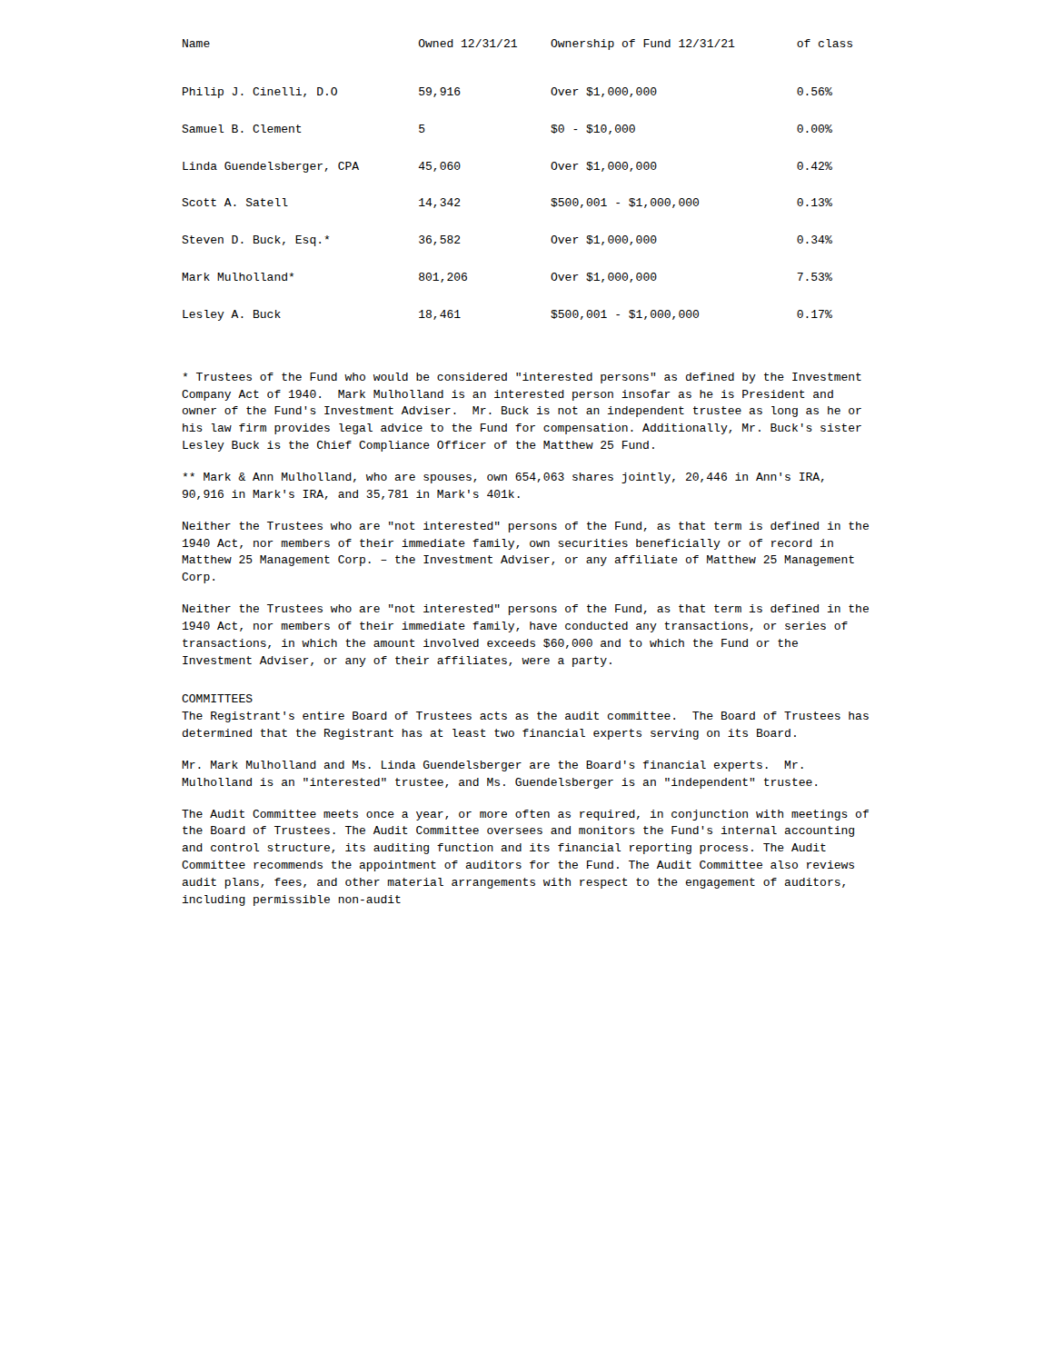| Name | Owned 12/31/21 | Ownership of Fund 12/31/21 | of class |
| --- | --- | --- | --- |
| Philip J. Cinelli, D.O | 59,916 | Over $1,000,000 | 0.56% |
| Samuel B. Clement | 5 | $0 - $10,000 | 0.00% |
| Linda Guendelsberger, CPA | 45,060 | Over $1,000,000 | 0.42% |
| Scott A. Satell | 14,342 | $500,001 - $1,000,000 | 0.13% |
| Steven D. Buck, Esq.* | 36,582 | Over $1,000,000 | 0.34% |
| Mark Mulholland* | 801,206 | Over $1,000,000 | 7.53% |
| Lesley A. Buck | 18,461 | $500,001 - $1,000,000 | 0.17% |
* Trustees of the Fund who would be considered "interested persons" as defined by the Investment Company Act of 1940. Mark Mulholland is an interested person insofar as he is President and owner of the Fund's Investment Adviser. Mr. Buck is not an independent trustee as long as he or his law firm provides legal advice to the Fund for compensation. Additionally, Mr. Buck's sister Lesley Buck is the Chief Compliance Officer of the Matthew 25 Fund.
** Mark & Ann Mulholland, who are spouses, own 654,063 shares jointly, 20,446 in Ann's IRA, 90,916 in Mark's IRA, and 35,781 in Mark's 401k.
Neither the Trustees who are "not interested" persons of the Fund, as that term is defined in the 1940 Act, nor members of their immediate family, own securities beneficially or of record in Matthew 25 Management Corp. – the Investment Adviser, or any affiliate of Matthew 25 Management Corp.
Neither the Trustees who are "not interested" persons of the Fund, as that term is defined in the 1940 Act, nor members of their immediate family, have conducted any transactions, or series of transactions, in which the amount involved exceeds $60,000 and to which the Fund or the Investment Adviser, or any of their affiliates, were a party.
COMMITTEES
The Registrant's entire Board of Trustees acts as the audit committee. The Board of Trustees has determined that the Registrant has at least two financial experts serving on its Board.
Mr. Mark Mulholland and Ms. Linda Guendelsberger are the Board's financial experts. Mr. Mulholland is an "interested" trustee, and Ms. Guendelsberger is an "independent" trustee.
The Audit Committee meets once a year, or more often as required, in conjunction with meetings of the Board of Trustees. The Audit Committee oversees and monitors the Fund's internal accounting and control structure, its auditing function and its financial reporting process. The Audit Committee recommends the appointment of auditors for the Fund. The Audit Committee also reviews audit plans, fees, and other material arrangements with respect to the engagement of auditors, including permissible non-audit